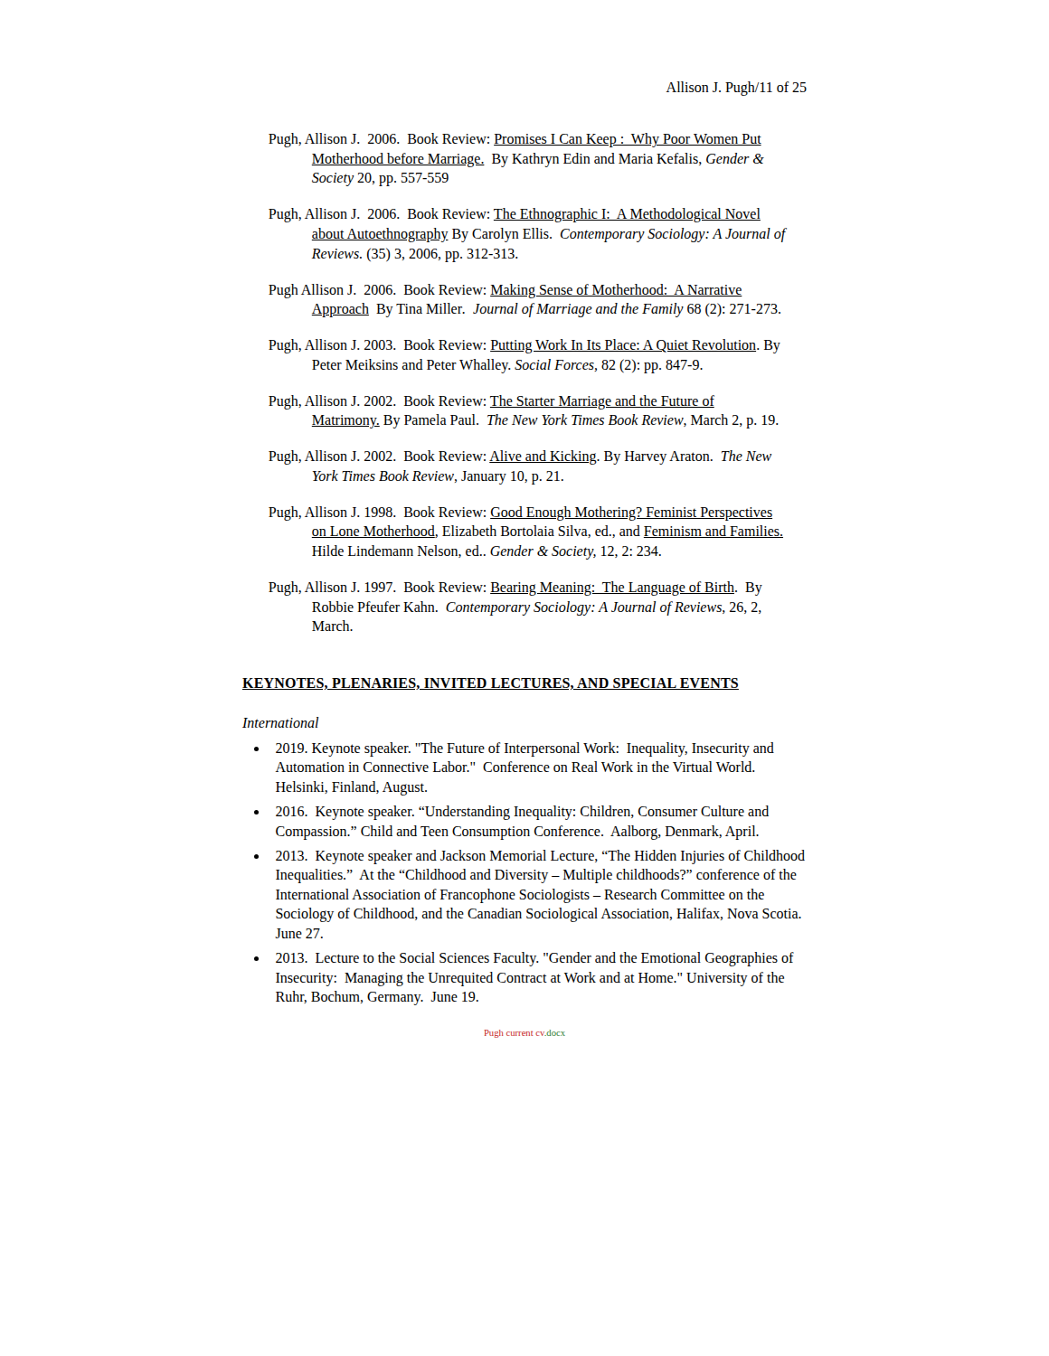Allison J. Pugh/11 of 25
Pugh, Allison J. 2006. Book Review: Promises I Can Keep : Why Poor Women Put Motherhood before Marriage. By Kathryn Edin and Maria Kefalis, Gender & Society 20, pp. 557-559
Pugh, Allison J. 2006. Book Review: The Ethnographic I: A Methodological Novel about Autoethnography By Carolyn Ellis. Contemporary Sociology: A Journal of Reviews. (35) 3, 2006, pp. 312-313.
Pugh Allison J. 2006. Book Review: Making Sense of Motherhood: A Narrative Approach By Tina Miller. Journal of Marriage and the Family 68 (2): 271-273.
Pugh, Allison J. 2003. Book Review: Putting Work In Its Place: A Quiet Revolution. By Peter Meiksins and Peter Whalley. Social Forces, 82 (2): pp. 847-9.
Pugh, Allison J. 2002. Book Review: The Starter Marriage and the Future of Matrimony. By Pamela Paul. The New York Times Book Review, March 2, p. 19.
Pugh, Allison J. 2002. Book Review: Alive and Kicking. By Harvey Araton. The New York Times Book Review, January 10, p. 21.
Pugh, Allison J. 1998. Book Review: Good Enough Mothering? Feminist Perspectives on Lone Motherhood, Elizabeth Bortolaia Silva, ed., and Feminism and Families. Hilde Lindemann Nelson, ed.. Gender & Society, 12, 2: 234.
Pugh, Allison J. 1997. Book Review: Bearing Meaning: The Language of Birth. By Robbie Pfeufer Kahn. Contemporary Sociology: A Journal of Reviews, 26, 2, March.
KEYNOTES, PLENARIES, INVITED LECTURES, AND SPECIAL EVENTS
International
2019. Keynote speaker. "The Future of Interpersonal Work: Inequality, Insecurity and Automation in Connective Labor." Conference on Real Work in the Virtual World. Helsinki, Finland, August.
2016. Keynote speaker. “Understanding Inequality: Children, Consumer Culture and Compassion.” Child and Teen Consumption Conference. Aalborg, Denmark, April.
2013. Keynote speaker and Jackson Memorial Lecture, “The Hidden Injuries of Childhood Inequalities.” At the “Childhood and Diversity – Multiple childhoods?” conference of the International Association of Francophone Sociologists – Research Committee on the Sociology of Childhood, and the Canadian Sociological Association, Halifax, Nova Scotia. June 27.
2013. Lecture to the Social Sciences Faculty. "Gender and the Emotional Geographies of Insecurity: Managing the Unrequited Contract at Work and at Home." University of the Ruhr, Bochum, Germany. June 19.
Pugh current cv.docx